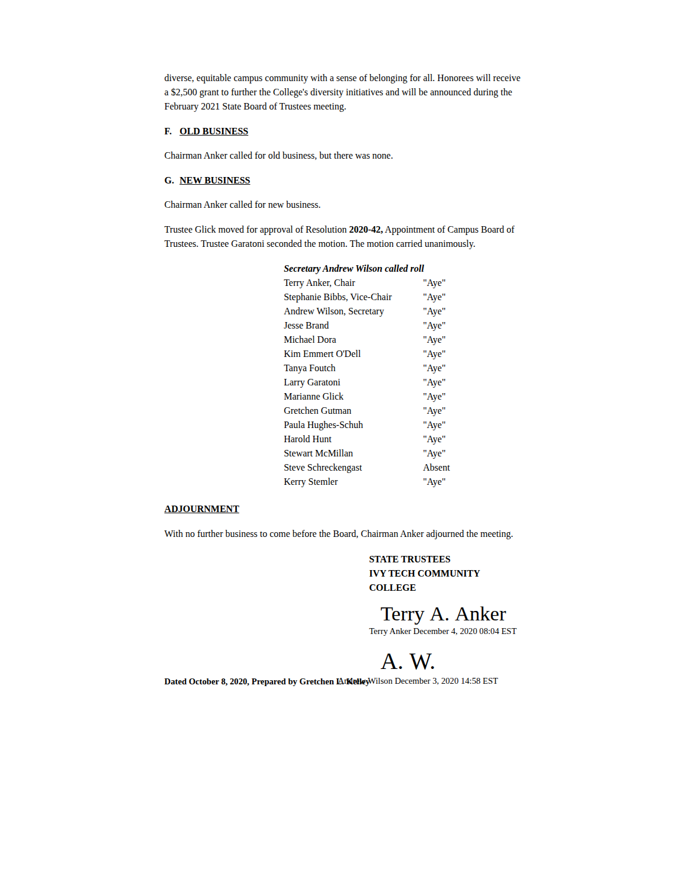diverse, equitable campus community with a sense of belonging for all. Honorees will receive a $2,500 grant to further the College's diversity initiatives and will be announced during the February 2021 State Board of Trustees meeting.
F. OLD BUSINESS
Chairman Anker called for old business, but there was none.
G. NEW BUSINESS
Chairman Anker called for new business.
Trustee Glick moved for approval of Resolution 2020-42, Appointment of Campus Board of Trustees. Trustee Garatoni seconded the motion. The motion carried unanimously.
Secretary Andrew Wilson called roll
| Terry Anker, Chair | "Aye" |
| Stephanie Bibbs, Vice-Chair | "Aye" |
| Andrew Wilson, Secretary | "Aye" |
| Jesse Brand | "Aye" |
| Michael Dora | "Aye" |
| Kim Emmert O'Dell | "Aye" |
| Tanya Foutch | "Aye" |
| Larry Garatoni | "Aye" |
| Marianne Glick | "Aye" |
| Gretchen Gutman | "Aye" |
| Paula Hughes-Schuh | "Aye" |
| Harold Hunt | "Aye" |
| Stewart McMillan | "Aye" |
| Steve Schreckengast | Absent |
| Kerry Stemler | "Aye" |
ADJOURNMENT
With no further business to come before the Board, Chairman Anker adjourned the meeting.
STATE TRUSTEES
IVY TECH COMMUNITY COLLEGE
Terry A. Anker
Terry Anker December 4, 2020 08:04 EST
A. W.
Dated October 8, 2020, Prepared by Gretchen L. Kelley Andrew Wilson December 3, 2020 14:58 EST